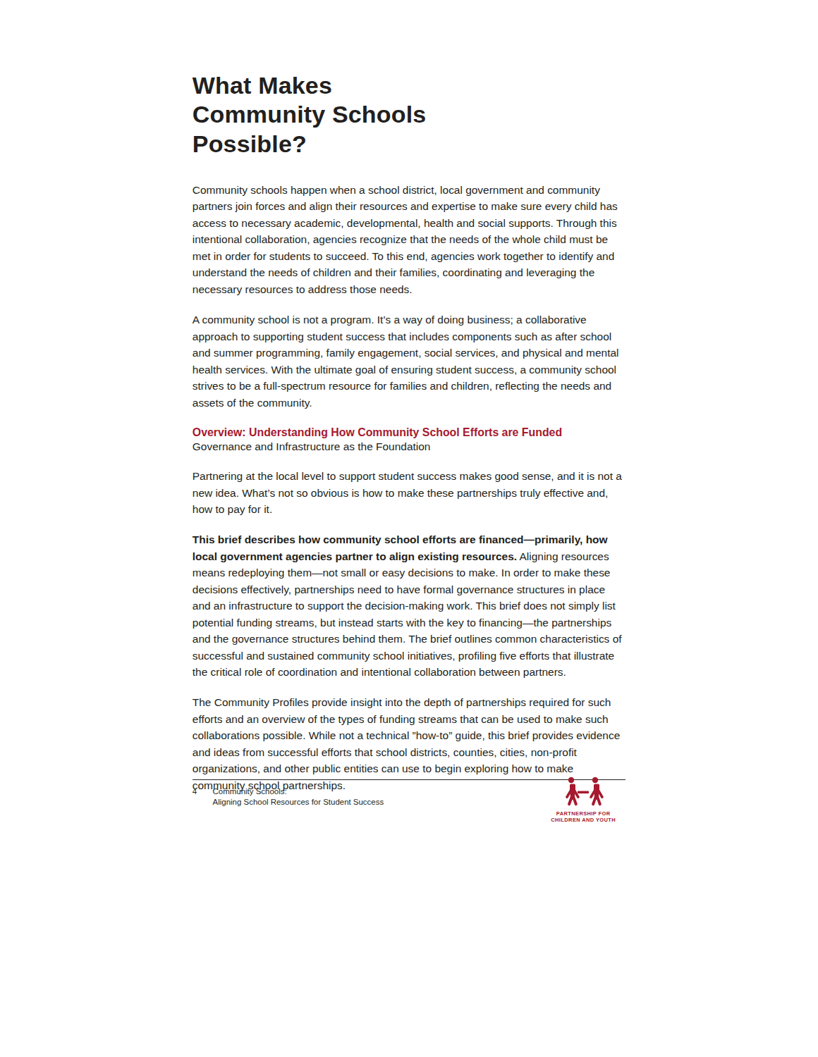What Makes
Community Schools
Possible?
Community schools happen when a school district, local government and community partners join forces and align their resources and expertise to make sure every child has access to necessary academic, developmental, health and social supports. Through this intentional collaboration, agencies recognize that the needs of the whole child must be met in order for students to succeed. To this end, agencies work together to identify and understand the needs of children and their families, coordinating and leveraging the necessary resources to address those needs.
A community school is not a program. It’s a way of doing business; a collaborative approach to supporting student success that includes components such as after school and summer programming, family engagement, social services, and physical and mental health services. With the ultimate goal of ensuring student success, a community school strives to be a full-spectrum resource for families and children, reflecting the needs and assets of the community.
Overview: Understanding How Community School Efforts are Funded
Governance and Infrastructure as the Foundation
Partnering at the local level to support student success makes good sense, and it is not a new idea. What’s not so obvious is how to make these partnerships truly effective and, how to pay for it.
This brief describes how community school efforts are financed—primarily, how local government agencies partner to align existing resources. Aligning resources means redeploying them—not small or easy decisions to make. In order to make these decisions effectively, partnerships need to have formal governance structures in place and an infrastructure to support the decision-making work. This brief does not simply list potential funding streams, but instead starts with the key to financing—the partnerships and the governance structures behind them. The brief outlines common characteristics of successful and sustained community school initiatives, profiling five efforts that illustrate the critical role of coordination and intentional collaboration between partners.
The Community Profiles provide insight into the depth of partnerships required for such efforts and an overview of the types of funding streams that can be used to make such collaborations possible. While not a technical ”how-to” guide, this brief provides evidence and ideas from successful efforts that school districts, counties, cities, non-profit organizations, and other public entities can use to begin exploring how to make community school partnerships.
4
Community Schools:
Aligning School Resources for Student Success
Partnership for
Children and Youth